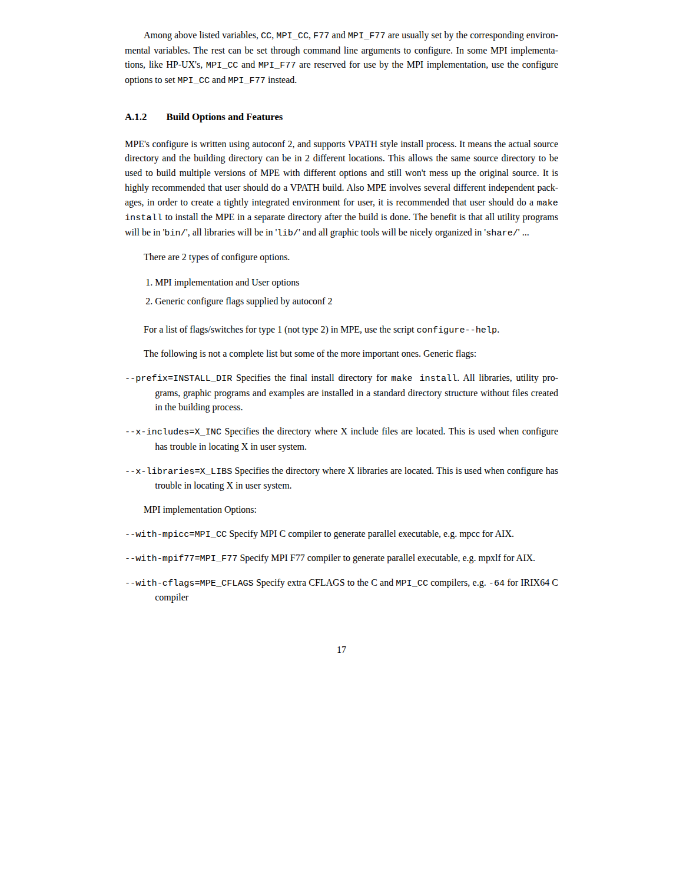Among above listed variables, CC, MPI_CC, F77 and MPI_F77 are usually set by the corresponding environmental variables. The rest can be set through command line arguments to configure. In some MPI implementations, like HP-UX's, MPI_CC and MPI_F77 are reserved for use by the MPI implementation, use the configure options to set MPI_CC and MPI_F77 instead.
A.1.2 Build Options and Features
MPE's configure is written using autoconf 2, and supports VPATH style install process. It means the actual source directory and the building directory can be in 2 different locations. This allows the same source directory to be used to build multiple versions of MPE with different options and still won't mess up the original source. It is highly recommended that user should do a VPATH build. Also MPE involves several different independent packages, in order to create a tightly integrated environment for user, it is recommended that user should do a make install to install the MPE in a separate directory after the build is done. The benefit is that all utility programs will be in 'bin/', all libraries will be in 'lib/' and all graphic tools will be nicely organized in 'share/' ...
There are 2 types of configure options.
MPI implementation and User options
Generic configure flags supplied by autoconf 2
For a list of flags/switches for type 1 (not type 2) in MPE, use the script configure--help.
The following is not a complete list but some of the more important ones. Generic flags:
--prefix=INSTALL_DIR Specifies the final install directory for make install. All libraries, utility programs, graphic programs and examples are installed in a standard directory structure without files created in the building process.
--x-includes=X_INC Specifies the directory where X include files are located. This is used when configure has trouble in locating X in user system.
--x-libraries=X_LIBS Specifies the directory where X libraries are located. This is used when configure has trouble in locating X in user system.
MPI implementation Options:
--with-mpicc=MPI_CC Specify MPI C compiler to generate parallel executable, e.g. mpcc for AIX.
--with-mpif77=MPI_F77 Specify MPI F77 compiler to generate parallel executable, e.g. mpxlf for AIX.
--with-cflags=MPE_CFLAGS Specify extra CFLAGS to the C and MPI_CC compilers, e.g. -64 for IRIX64 C compiler
17